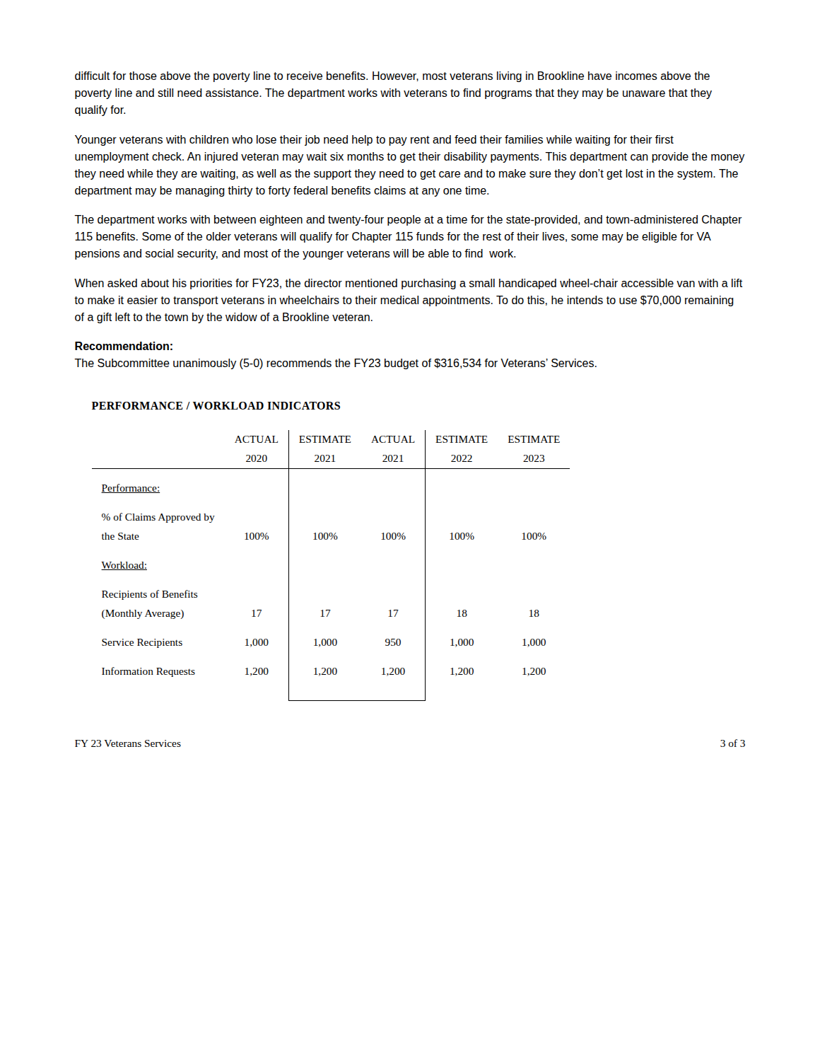difficult for those above the poverty line to receive benefits. However, most veterans living in Brookline have incomes above the poverty line and still need assistance. The department works with veterans to find programs that they may be unaware that they qualify for.
Younger veterans with children who lose their job need help to pay rent and feed their families while waiting for their first unemployment check. An injured veteran may wait six months to get their disability payments. This department can provide the money they need while they are waiting, as well as the support they need to get care and to make sure they don’t get lost in the system. The department may be managing thirty to forty federal benefits claims at any one time.
The department works with between eighteen and twenty-four people at a time for the state-provided, and town-administered Chapter 115 benefits. Some of the older veterans will qualify for Chapter 115 funds for the rest of their lives, some may be eligible for VA pensions and social security, and most of the younger veterans will be able to find work.
When asked about his priorities for FY23, the director mentioned purchasing a small handicaped wheel-chair accessible van with a lift to make it easier to transport veterans in wheelchairs to their medical appointments. To do this, he intends to use $70,000 remaining of a gift left to the town by the widow of a Brookline veteran.
Recommendation:
The Subcommittee unanimously (5-0) recommends the FY23 budget of $316,534 for Veterans’ Services.
PERFORMANCE / WORKLOAD INDICATORS
| | ACTUAL | ESTIMATE | ACTUAL | ESTIMATE | ESTIMATE |
| | 2020 | 2021 | 2021 | 2022 | 2023 |
| Performance: | | | | | |
| % of Claims Approved by | | | | | |
| the State | 100% | 100% | 100% | 100% | 100% |
| Workload: | | | | | |
| Recipients of Benefits | | | | | |
| (Monthly Average) | 17 | 17 | 17 | 18 | 18 |
| Service Recipients | 1,000 | 1,000 | 950 | 1,000 | 1,000 |
| Information Requests | 1,200 | 1,200 | 1,200 | 1,200 | 1,200 |
FY 23 Veterans Services 3 of 3